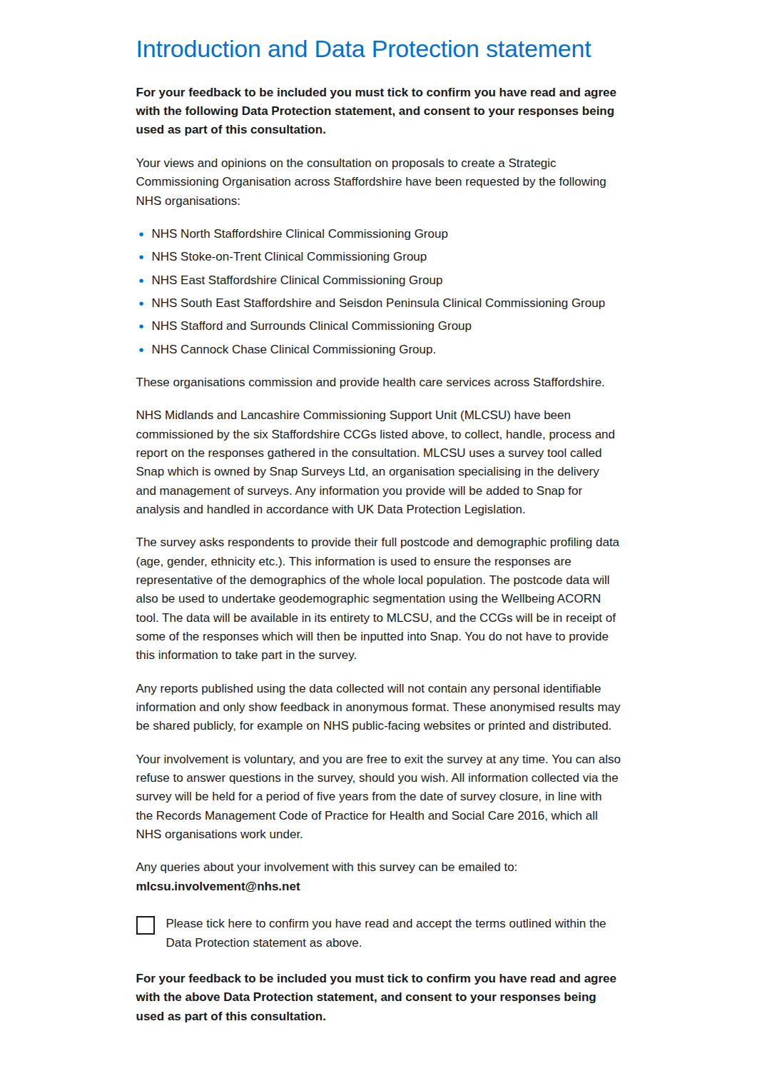Introduction and Data Protection statement
For your feedback to be included you must tick to confirm you have read and agree with the following Data Protection statement, and consent to your responses being used as part of this consultation.
Your views and opinions on the consultation on proposals to create a Strategic Commissioning Organisation across Staffordshire have been requested by the following NHS organisations:
NHS North Staffordshire Clinical Commissioning Group
NHS Stoke-on-Trent Clinical Commissioning Group
NHS East Staffordshire Clinical Commissioning Group
NHS South East Staffordshire and Seisdon Peninsula Clinical Commissioning Group
NHS Stafford and Surrounds Clinical Commissioning Group
NHS Cannock Chase Clinical Commissioning Group.
These organisations commission and provide health care services across Staffordshire.
NHS Midlands and Lancashire Commissioning Support Unit (MLCSU) have been commissioned by the six Staffordshire CCGs listed above, to collect, handle, process and report on the responses gathered in the consultation. MLCSU uses a survey tool called Snap which is owned by Snap Surveys Ltd, an organisation specialising in the delivery and management of surveys. Any information you provide will be added to Snap for analysis and handled in accordance with UK Data Protection Legislation.
The survey asks respondents to provide their full postcode and demographic profiling data (age, gender, ethnicity etc.). This information is used to ensure the responses are representative of the demographics of the whole local population. The postcode data will also be used to undertake geodemographic segmentation using the Wellbeing ACORN tool. The data will be available in its entirety to MLCSU, and the CCGs will be in receipt of some of the responses which will then be inputted into Snap. You do not have to provide this information to take part in the survey.
Any reports published using the data collected will not contain any personal identifiable information and only show feedback in anonymous format. These anonymised results may be shared publicly, for example on NHS public-facing websites or printed and distributed.
Your involvement is voluntary, and you are free to exit the survey at any time. You can also refuse to answer questions in the survey, should you wish. All information collected via the survey will be held for a period of five years from the date of survey closure, in line with the Records Management Code of Practice for Health and Social Care 2016, which all NHS organisations work under.
Any queries about your involvement with this survey can be emailed to: mlcsu.involvement@nhs.net
Please tick here to confirm you have read and accept the terms outlined within the Data Protection statement as above.
For your feedback to be included you must tick to confirm you have read and agree with the above Data Protection statement, and consent to your responses being used as part of this consultation.